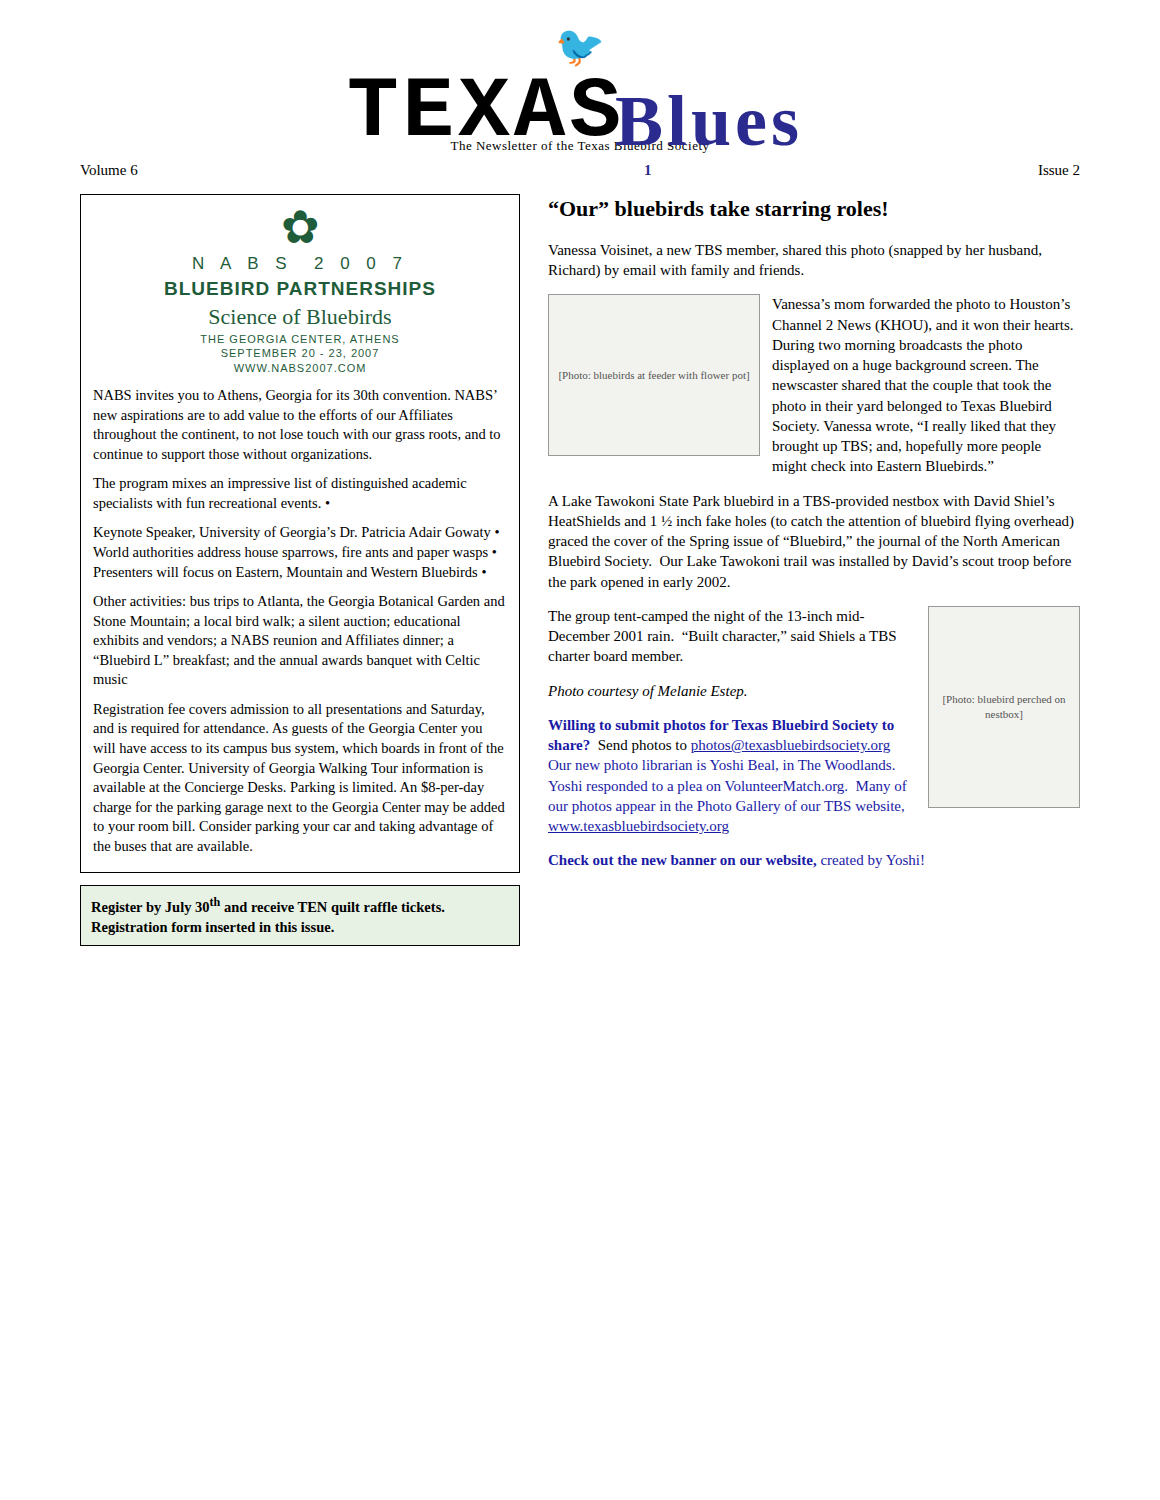🐦
TEXASBlues
The Newsletter of the Texas Bluebird Society
Volume 6 1 Issue 2
✿
N A B S 2 0 0 7
BLUEBIRD PARTNERSHIPS
Science of Bluebirds
THE GEORGIA CENTER, ATHENS
SEPTEMBER 20 - 23, 2007
WWW.NABS2007.COM
NABS invites you to Athens, Georgia for its 30th convention. NABS’ new aspirations are to add value to the efforts of our Affiliates throughout the continent, to not lose touch with our grass roots, and to continue to support those without organizations.
The program mixes an impressive list of distinguished academic specialists with fun recreational events. •
Keynote Speaker, University of Georgia’s Dr. Patricia Adair Gowaty • World authorities address house sparrows, fire ants and paper wasps • Presenters will focus on Eastern, Mountain and Western Bluebirds •
Other activities: bus trips to Atlanta, the Georgia Botanical Garden and Stone Mountain; a local bird walk; a silent auction; educational exhibits and vendors; a NABS reunion and Affiliates dinner; a “Bluebird L” breakfast; and the annual awards banquet with Celtic music
Registration fee covers admission to all presentations and Saturday, and is required for attendance. As guests of the Georgia Center you will have access to its campus bus system, which boards in front of the Georgia Center. University of Georgia Walking Tour information is available at the Concierge Desks. Parking is limited. An $8-per-day charge for the parking garage next to the Georgia Center may be added to your room bill. Consider parking your car and taking advantage of the buses that are available.
Register by July 30th and receive TEN quilt raffle tickets. Registration form inserted in this issue.
“Our” bluebirds take starring roles!
Vanessa Voisinet, a new TBS member, shared this photo (snapped by her husband, Richard) by email with family and friends.
[Photo: bluebirds at feeder with flower pot]
Vanessa’s mom forwarded the photo to Houston’s Channel 2 News (KHOU), and it won their hearts. During two morning broadcasts the photo displayed on a huge background screen. The newscaster shared that the couple that took the photo in their yard belonged to Texas Bluebird Society. Vanessa wrote, “I really liked that they brought up TBS; and, hopefully more people might check into Eastern Bluebirds.”
A Lake Tawokoni State Park bluebird in a TBS-provided nestbox with David Shiel’s HeatShields and 1 ½ inch fake holes (to catch the attention of bluebird flying overhead) graced the cover of the Spring issue of “Bluebird,” the journal of the North American Bluebird Society. Our Lake Tawokoni trail was installed by David’s scout troop before the park opened in early 2002.
[Photo: bluebird perched on nestbox]
The group tent-camped the night of the 13-inch mid-December 2001 rain. “Built character,” said Shiels a TBS charter board member.
Photo courtesy of Melanie Estep.
Willing to submit photos for Texas Bluebird Society to share? Send photos to photos@texasbluebirdsociety.org Our new photo librarian is Yoshi Beal, in The Woodlands. Yoshi responded to a plea on VolunteerMatch.org. Many of our photos appear in the Photo Gallery of our TBS website, www.texasbluebirdsociety.org
Check out the new banner on our website, created by Yoshi!